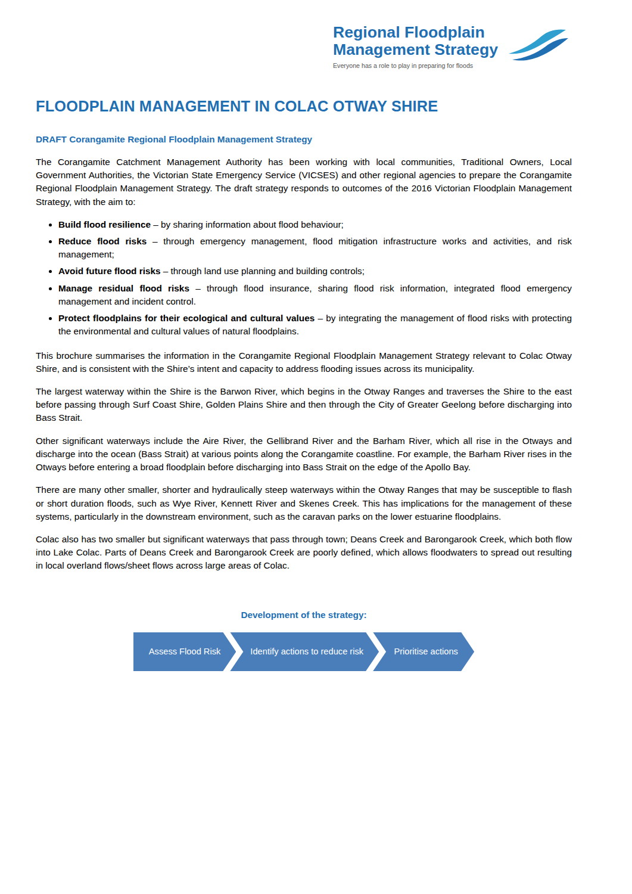Regional Floodplain
Management Strategy
Everyone has a role to play in preparing for floods
FLOODPLAIN MANAGEMENT IN COLAC OTWAY SHIRE
DRAFT Corangamite Regional Floodplain Management Strategy
The Corangamite Catchment Management Authority has been working with local communities, Traditional Owners, Local Government Authorities, the Victorian State Emergency Service (VICSES) and other regional agencies to prepare the Corangamite Regional Floodplain Management Strategy. The draft strategy responds to outcomes of the 2016 Victorian Floodplain Management Strategy, with the aim to:
Build flood resilience – by sharing information about flood behaviour;
Reduce flood risks – through emergency management, flood mitigation infrastructure works and activities, and risk management;
Avoid future flood risks – through land use planning and building controls;
Manage residual flood risks – through flood insurance, sharing flood risk information, integrated flood emergency management and incident control.
Protect floodplains for their ecological and cultural values – by integrating the management of flood risks with protecting the environmental and cultural values of natural floodplains.
This brochure summarises the information in the Corangamite Regional Floodplain Management Strategy relevant to Colac Otway Shire, and is consistent with the Shire’s intent and capacity to address flooding issues across its municipality.
The largest waterway within the Shire is the Barwon River, which begins in the Otway Ranges and traverses the Shire to the east before passing through Surf Coast Shire, Golden Plains Shire and then through the City of Greater Geelong before discharging into Bass Strait.
Other significant waterways include the Aire River, the Gellibrand River and the Barham River, which all rise in the Otways and discharge into the ocean (Bass Strait) at various points along the Corangamite coastline. For example, the Barham River rises in the Otways before entering a broad floodplain before discharging into Bass Strait on the edge of the Apollo Bay.
There are many other smaller, shorter and hydraulically steep waterways within the Otway Ranges that may be susceptible to flash or short duration floods, such as Wye River, Kennett River and Skenes Creek. This has implications for the management of these systems, particularly in the downstream environment, such as the caravan parks on the lower estuarine floodplains.
Colac also has two smaller but significant waterways that pass through town; Deans Creek and Barongarook Creek, which both flow into Lake Colac. Parts of Deans Creek and Barongarook Creek are poorly defined, which allows floodwaters to spread out resulting in local overland flows/sheet flows across large areas of Colac.
Development of the strategy:
Assess Flood Risk
Identify actions to reduce risk
Prioritise actions